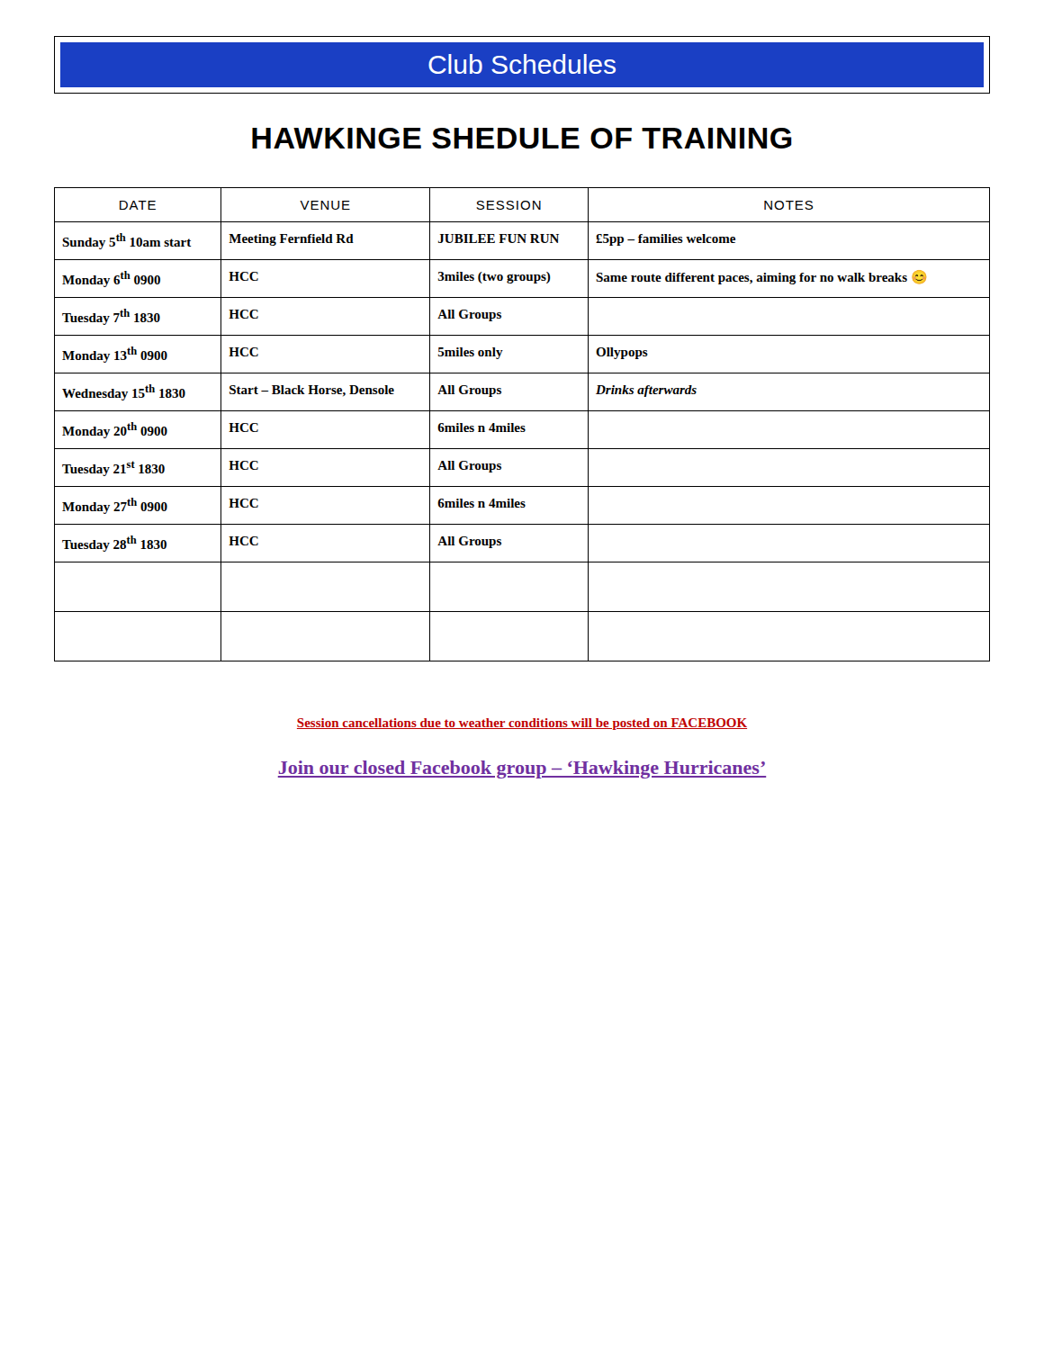Club Schedules
HAWKINGE SHEDULE OF TRAINING
| DATE | VENUE | SESSION | NOTES |
| --- | --- | --- | --- |
| Sunday 5 th 10am start | Meeting Fernfield Rd | JUBILEE FUN RUN | £5pp – families welcome |
| Monday 6 th 0900 | HCC | 3miles (two groups) | Same route different paces, aiming for no walk breaks 😊 |
| Tuesday 7 th 1830 | HCC | All Groups | |
| Monday 13 th 0900 | HCC | 5miles only | Ollypops |
| Wednesday 15 th 1830 | Start – Black Horse, Densole | All Groups | Drinks afterwards |
| Monday 20 th 0900 | HCC | 6miles n 4miles | |
| Tuesday 21 st 1830 | HCC | All Groups | |
| Monday 27 th 0900 | HCC | 6miles n 4miles | |
| Tuesday 28 th 1830 | HCC | All Groups | |
Session cancellations due to weather conditions will be posted on FACEBOOK
Join our closed Facebook group – ‘Hawkinge Hurricanes’